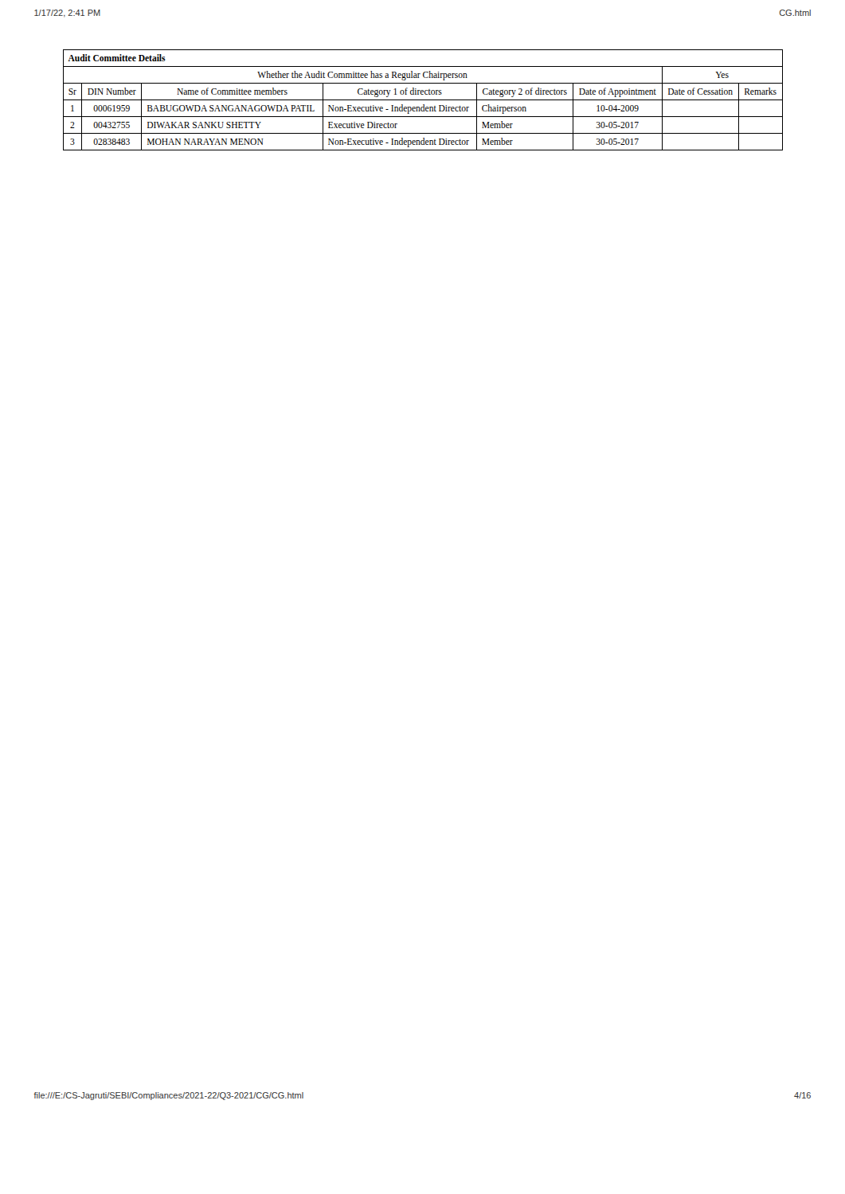1/17/22, 2:41 PM
CG.html
| Audit Committee Details |
| Whether the Audit Committee has a Regular Chairperson | Yes |
| Sr | DIN Number | Name of Committee members | Category 1 of directors | Category 2 of directors | Date of Appointment | Date of Cessation | Remarks |
| 1 | 00061959 | BABUGOWDA SANGANAGOWDA PATIL | Non-Executive - Independent Director | Chairperson | 10-04-2009 | | |
| 2 | 00432755 | DIWAKAR SANKU SHETTY | Executive Director | Member | 30-05-2017 | | |
| 3 | 02838483 | MOHAN NARAYAN MENON | Non-Executive - Independent Director | Member | 30-05-2017 | | |
file:///E:/CS-Jagruti/SEBI/Compliances/2021-22/Q3-2021/CG/CG.html
4/16